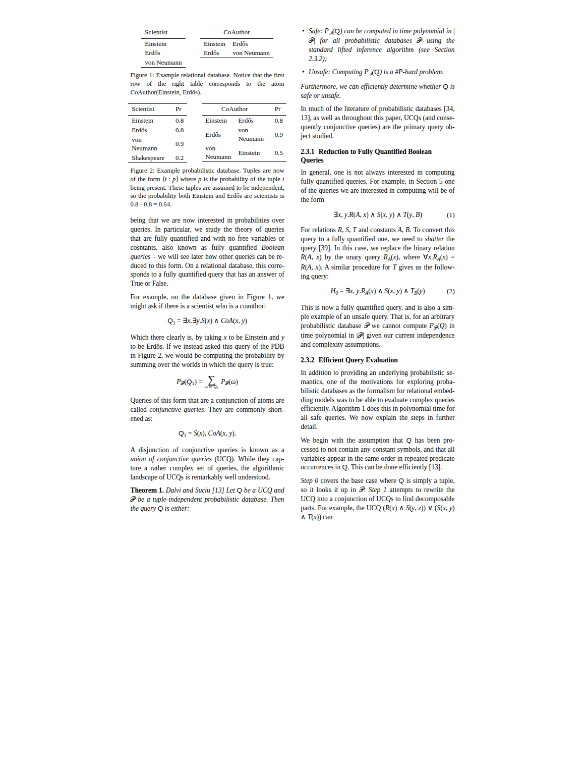| Scientist |
| --- |
| Einstein |
| Erdős |
| von Neumann |
| CoAuthor |
| --- |
| Einstein | Erdős |
| Erdős | von Neumann |
Figure 1: Example relational database. Notice that the first row of the right table corresponds to the atom CoAuthor(Einstein, Erdős).
| Scientist | Pr |
| --- | --- |
| Einstein | 0.8 |
| Erdős | 0.8 |
| von Neumann | 0.9 |
| Shakespeare | 0.2 |
| CoAuthor | Pr |
| --- | --- |
| Einstein | Erdős | 0.8 |
| Erdős | von Neumann | 0.9 |
| von Neumann | Einstein | 0.5 |
Figure 2: Example probabilistic database. Tuples are now of the form ⟨t : p⟩ where p is the probability of the tuple t being present. These tuples are assumed to be independent, so the probability both Einstein and Erdős are scientists is 0.8 · 0.8 = 0.64.
being that we are now interested in probabilities over queries. In particular, we study the theory of queries that are fully quantified and with no free variables or cosntants, also known as fully quantified Boolean queries – we will see later how other queries can be reduced to this form. On a relational database, this corresponds to a fully quantified query that has an answer of True or False.
For example, on the database given in Figure 1, we might ask if there is a scientist who is a coauthor:
Q 1 = ∃x.∃y.S(x) ∧ CoA(x, y)
Which there clearly is, by taking x to be Einstein and y to be Erdős. If we instead asked this query of the PDB in Figure 2, we would be computing the probability by summing over the worlds in which the query is true:
P𝒫(Q 1) = ∑ ω ⊨ Q 1 P𝒫(ω)
Queries of this form that are a conjunction of atoms are called conjunctive queries. They are commonly shortened as:
Q 1 = S(x), CoA(x, y).
A disjunction of conjunctive queries is known as a union of conjunctive queries (UCQ). While they capture a rather complex set of queries, the algorithmic landscape of UCQs is remarkably well understood.
Theorem 1. Dalvi and Suciu [13] Let Q be a UCQ and 𝒫 be a tuple-independent probabilistic database. Then the query Q is either:
Safe: P 𝒫(Q) can be computed in time polynomial in |𝒫| for all probabilistic databases 𝒫 using the standard lifted inference algorithm (see Section 2.3.2);
Unsafe: Computing P 𝒫(Q) is a #P-hard problem.
Furthermore, we can efficiently determine whether Q is safe or unsafe.
In much of the literature of probabilistic databases [34, 13], as well as throughout this paper, UCQs (and consequently conjunctive queries) are the primary query object studied.
2.3.1 Reduction to Fully Quantified Boolean Queries
In general, one is not always interested in computing fully quantified queries. For example, in Section 5 one of the queries we are interested in computing will be of the form
∃x, y.R(A, x) ∧ S(x, y) ∧ T(y, B)
(1)
For relations R, S, T and constants A, B. To convert this query to a fully quantified one, we need to shatter the query [39]. In this case, we replace the binary relation R(A, x) by the unary query RA(x), where ∀x.RA(x) = R(A, x). A similar procedure for T gives us the following query:
H 0 = ∃x, y.RA(x) ∧ S(x, y) ∧ TB(y)
(2)
This is now a fully quantified query, and is also a simple example of an unsafe query. That is, for an arbitrary probabilistic database 𝒫 we cannot compute P𝒫(Q) in time polynomial in |𝒫| given our current independence and complexity assumptions.
2.3.2 Efficient Query Evaluation
In addition to providing an underlying probabilistic semantics, one of the motivations for exploring probabilistic databases as the formalism for relational embedding models was to be able to evaluate complex queries efficiently. Algorithm 1 does this in polynomial time for all safe queries. We now explain the steps in further detail.
We begin with the assumption that Q has been processed to not contain any constant symbols, and that all variables appear in the same order in repeated predicate occurrences in Q. This can be done efficiently [13].
Step 0 covers the base case where Q is simply a tuple, so it looks it up in 𝒫. Step 1 attempts to rewrite the UCQ into a conjunction of UCQs to find decomposable parts. For example, the UCQ (R(x) ∧ S(y, z)) ∨ (S(x, y) ∧ T(x)) can